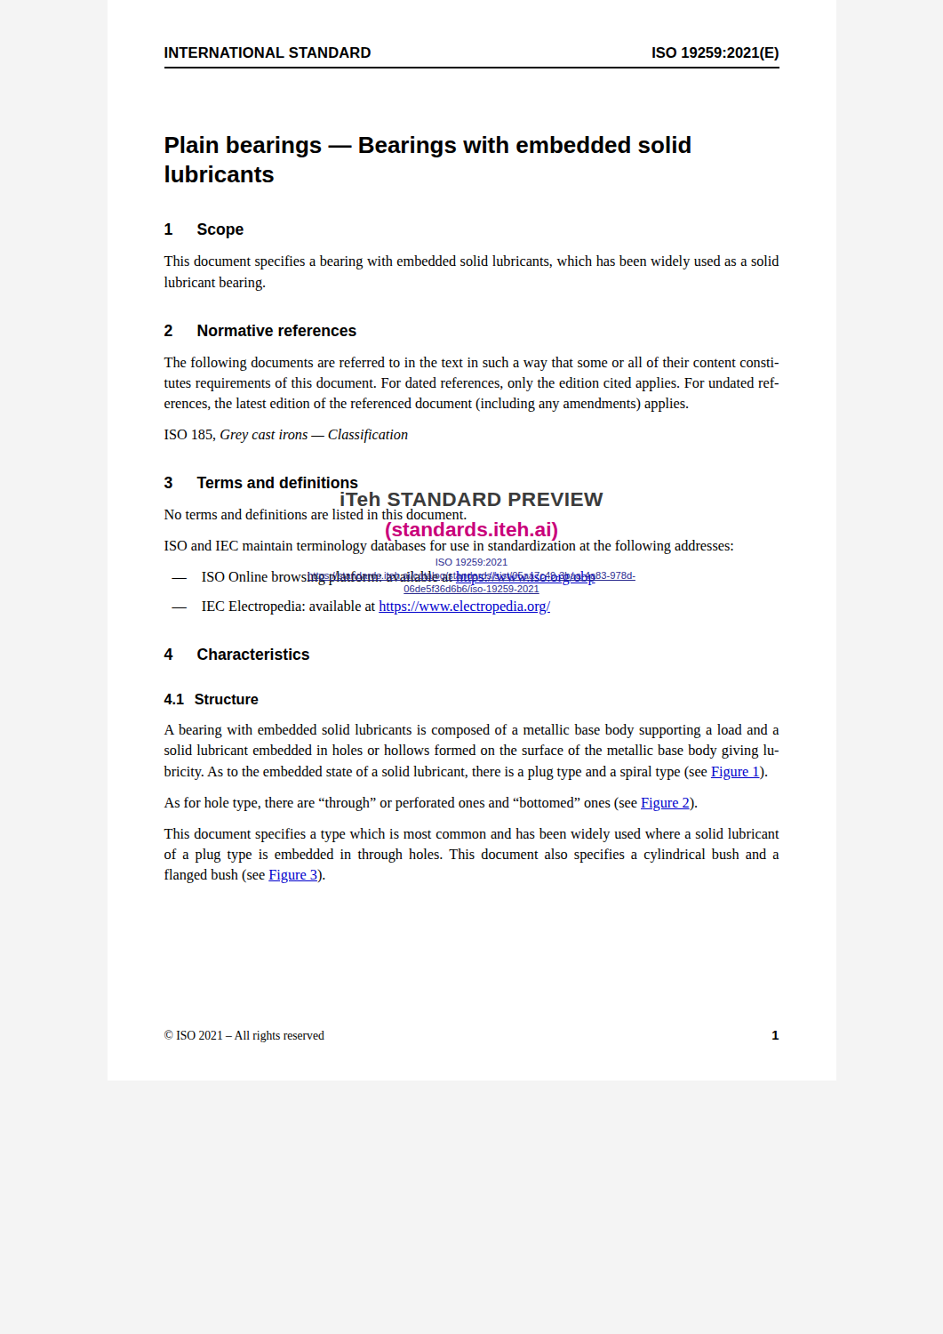INTERNATIONAL STANDARD ISO 19259:2021(E)
Plain bearings — Bearings with embedded solid lubricants
1 Scope
This document specifies a bearing with embedded solid lubricants, which has been widely used as a solid lubricant bearing.
2 Normative references
The following documents are referred to in the text in such a way that some or all of their content constitutes requirements of this document. For dated references, only the edition cited applies. For undated references, the latest edition of the referenced document (including any amendments) applies.
ISO 185, Grey cast irons — Classification
3 Terms and definitions
No terms and definitions are listed in this document.
iTeh STANDARD PREVIEW
(standards.iteh.ai)
ISO 19259:2021
https://standards.iteh.ai/catalog/standards/sist/05aa7c49-3baa-4a83-978d-
06de5f36d6b6/iso-19259-2021
ISO and IEC maintain terminology databases for use in standardization at the following addresses:
ISO Online browsing platform: available at https://www.iso.org/obp
IEC Electropedia: available at https://www.electropedia.org/
4 Characteristics
4.1 Structure
A bearing with embedded solid lubricants is composed of a metallic base body supporting a load and a solid lubricant embedded in holes or hollows formed on the surface of the metallic base body giving lubricity. As to the embedded state of a solid lubricant, there is a plug type and a spiral type (see Figure 1).
As for hole type, there are “through” or perforated ones and “bottomed” ones (see Figure 2).
This document specifies a type which is most common and has been widely used where a solid lubricant of a plug type is embedded in through holes. This document also specifies a cylindrical bush and a flanged bush (see Figure 3).
© ISO 2021 – All rights reserved 1